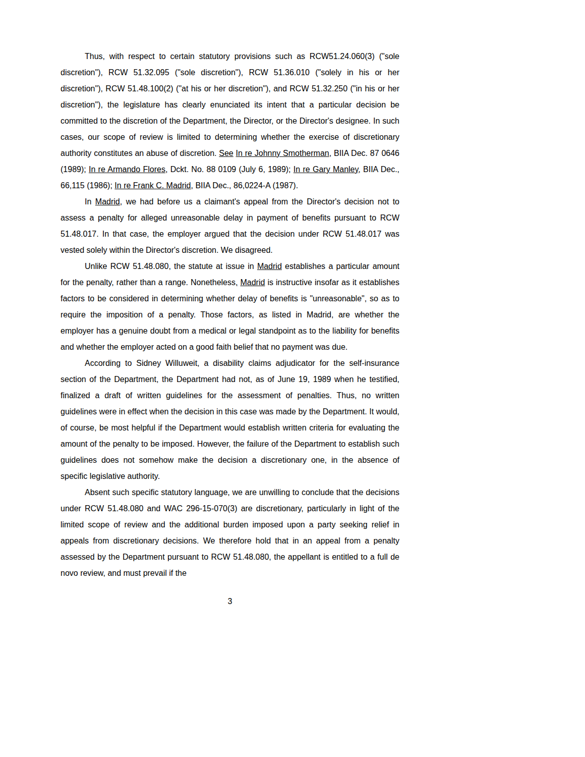Thus, with respect to certain statutory provisions such as RCW51.24.060(3) ("sole discretion"), RCW 51.32.095 ("sole discretion"), RCW 51.36.010 ("solely in his or her discretion"), RCW 51.48.100(2) ("at his or her discretion"), and RCW 51.32.250 ("in his or her discretion"), the legislature has clearly enunciated its intent that a particular decision be committed to the discretion of the Department, the Director, or the Director's designee. In such cases, our scope of review is limited to determining whether the exercise of discretionary authority constitutes an abuse of discretion. See In re Johnny Smotherman, BIIA Dec. 87 0646 (1989); In re Armando Flores, Dckt. No. 88 0109 (July 6, 1989); In re Gary Manley, BIIA Dec., 66,115 (1986); In re Frank C. Madrid, BIIA Dec., 86,0224-A (1987).
In Madrid, we had before us a claimant's appeal from the Director's decision not to assess a penalty for alleged unreasonable delay in payment of benefits pursuant to RCW 51.48.017. In that case, the employer argued that the decision under RCW 51.48.017 was vested solely within the Director's discretion. We disagreed.
Unlike RCW 51.48.080, the statute at issue in Madrid establishes a particular amount for the penalty, rather than a range. Nonetheless, Madrid is instructive insofar as it establishes factors to be considered in determining whether delay of benefits is "unreasonable", so as to require the imposition of a penalty. Those factors, as listed in Madrid, are whether the employer has a genuine doubt from a medical or legal standpoint as to the liability for benefits and whether the employer acted on a good faith belief that no payment was due.
According to Sidney Willuweit, a disability claims adjudicator for the self-insurance section of the Department, the Department had not, as of June 19, 1989 when he testified, finalized a draft of written guidelines for the assessment of penalties. Thus, no written guidelines were in effect when the decision in this case was made by the Department. It would, of course, be most helpful if the Department would establish written criteria for evaluating the amount of the penalty to be imposed. However, the failure of the Department to establish such guidelines does not somehow make the decision a discretionary one, in the absence of specific legislative authority.
Absent such specific statutory language, we are unwilling to conclude that the decisions under RCW 51.48.080 and WAC 296-15-070(3) are discretionary, particularly in light of the limited scope of review and the additional burden imposed upon a party seeking relief in appeals from discretionary decisions. We therefore hold that in an appeal from a penalty assessed by the Department pursuant to RCW 51.48.080, the appellant is entitled to a full de novo review, and must prevail if the
3